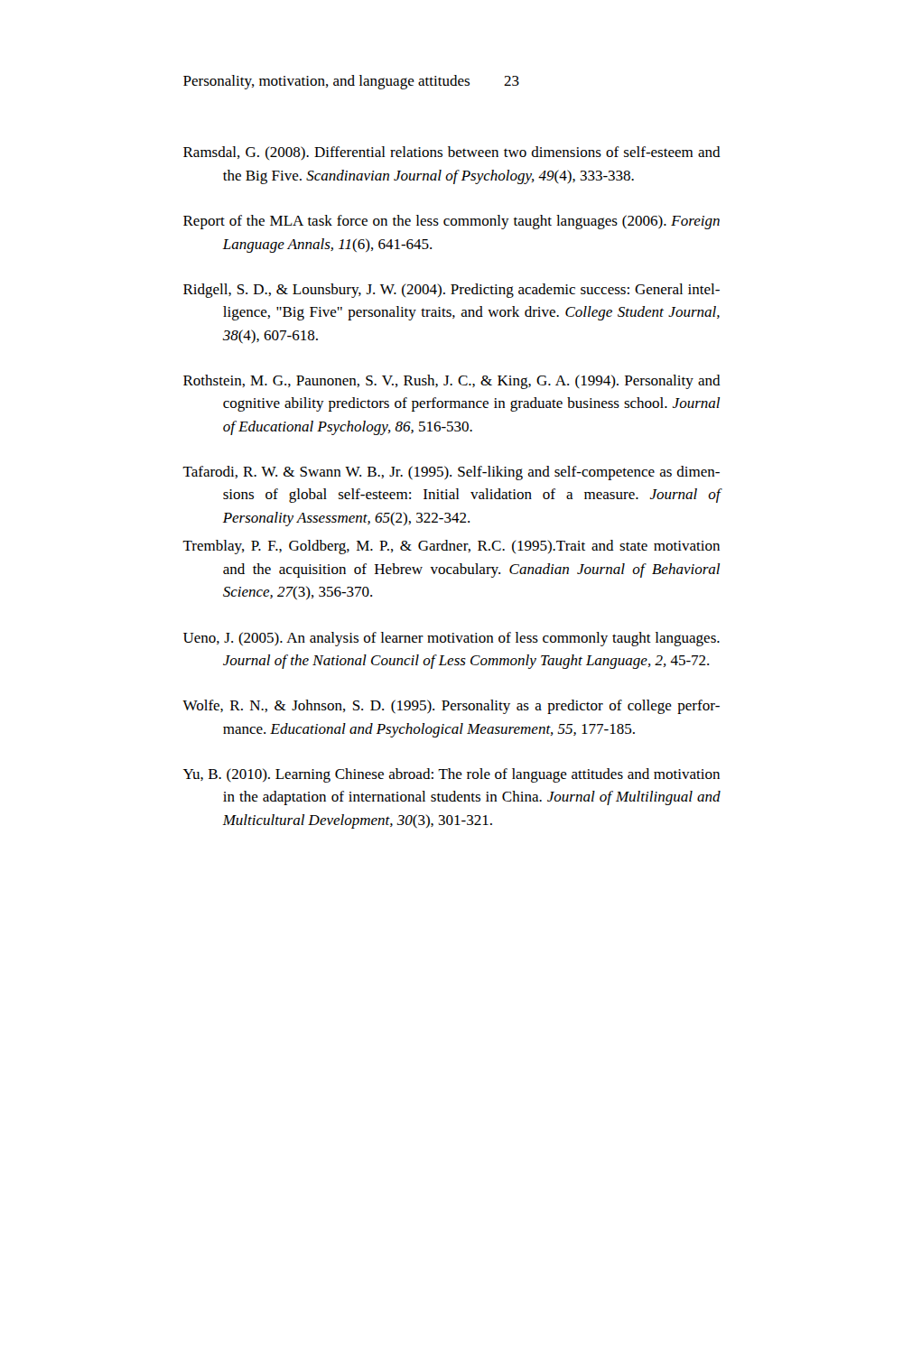Personality, motivation, and language attitudes 23
Ramsdal, G. (2008). Differential relations between two dimensions of self-esteem and the Big Five. Scandinavian Journal of Psychology, 49(4), 333-338.
Report of the MLA task force on the less commonly taught languages (2006). Foreign Language Annals, 11(6), 641-645.
Ridgell, S. D., & Lounsbury, J. W. (2004). Predicting academic success: General intelligence, "Big Five" personality traits, and work drive. College Student Journal, 38(4), 607-618.
Rothstein, M. G., Paunonen, S. V., Rush, J. C., & King, G. A. (1994). Personality and cognitive ability predictors of performance in graduate business school. Journal of Educational Psychology, 86, 516-530.
Tafarodi, R. W. & Swann W. B., Jr. (1995). Self-liking and self-competence as dimensions of global self-esteem: Initial validation of a measure. Journal of Personality Assessment, 65(2), 322-342.
Tremblay, P. F., Goldberg, M. P., & Gardner, R.C. (1995).Trait and state motivation and the acquisition of Hebrew vocabulary. Canadian Journal of Behavioral Science, 27(3), 356-370.
Ueno, J. (2005). An analysis of learner motivation of less commonly taught languages. Journal of the National Council of Less Commonly Taught Language, 2, 45-72.
Wolfe, R. N., & Johnson, S. D. (1995). Personality as a predictor of college performance. Educational and Psychological Measurement, 55, 177-185.
Yu, B. (2010). Learning Chinese abroad: The role of language attitudes and motivation in the adaptation of international students in China. Journal of Multilingual and Multicultural Development, 30(3), 301-321.